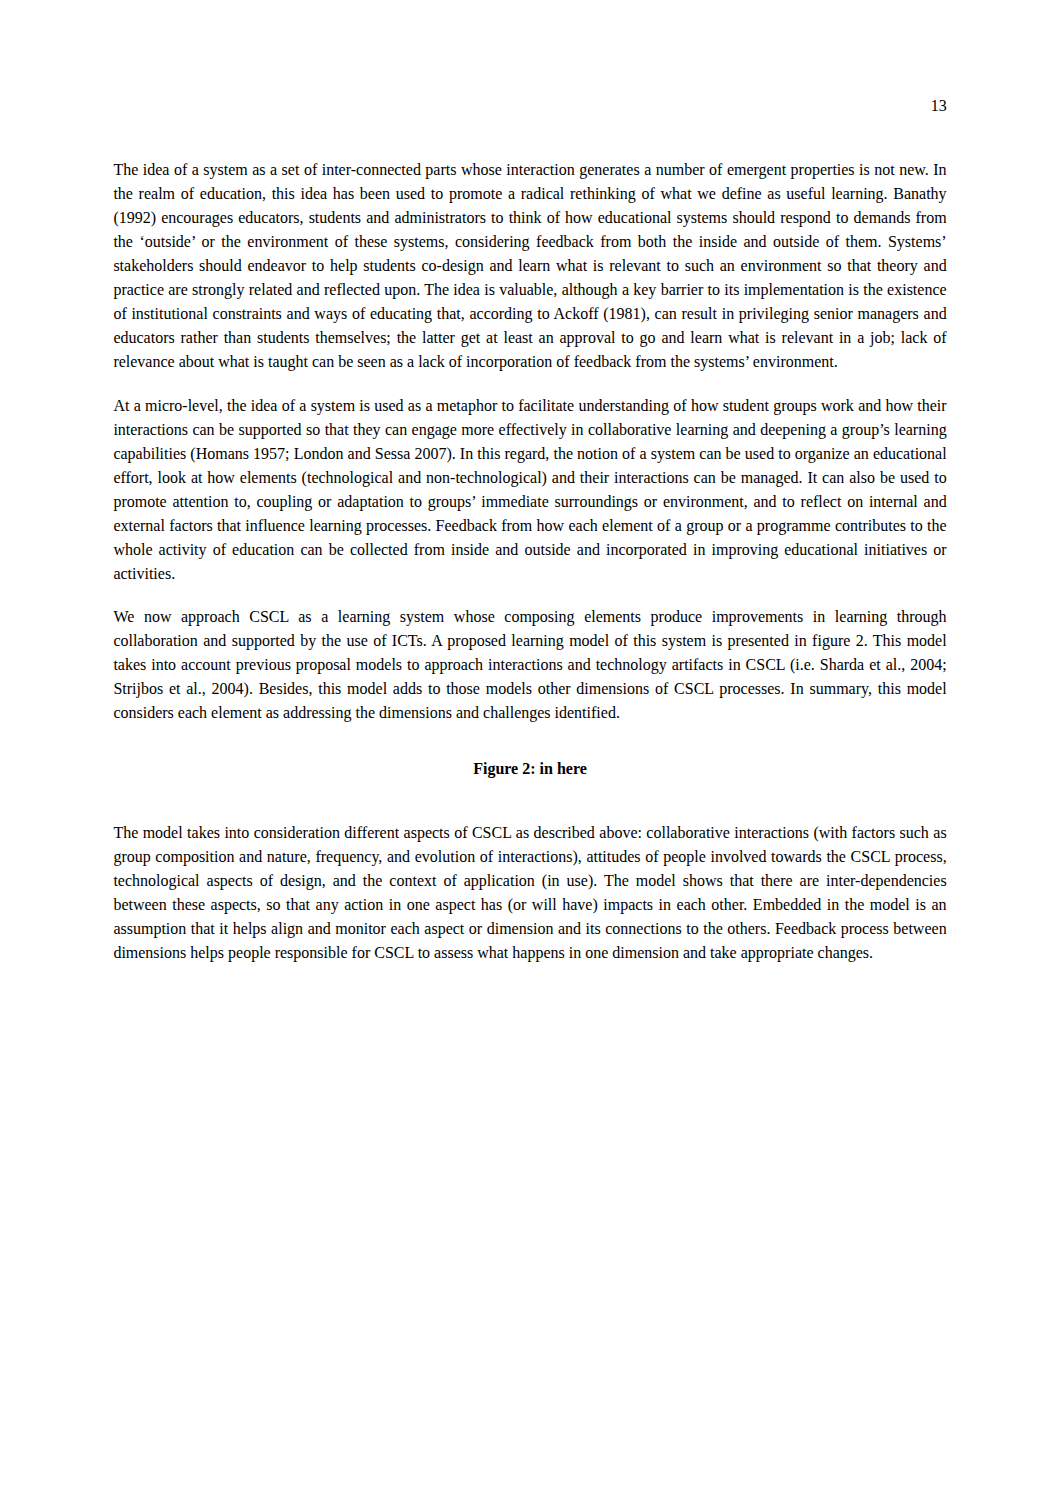13
The idea of a system as a set of inter-connected parts whose interaction generates a number of emergent properties is not new. In the realm of education, this idea has been used to promote a radical rethinking of what we define as useful learning. Banathy (1992) encourages educators, students and administrators to think of how educational systems should respond to demands from the ‘outside’ or the environment of these systems, considering feedback from both the inside and outside of them. Systems’ stakeholders should endeavor to help students co-design and learn what is relevant to such an environment so that theory and practice are strongly related and reflected upon. The idea is valuable, although a key barrier to its implementation is the existence of institutional constraints and ways of educating that, according to Ackoff (1981), can result in privileging senior managers and educators rather than students themselves; the latter get at least an approval to go and learn what is relevant in a job; lack of relevance about what is taught can be seen as a lack of incorporation of feedback from the systems’ environment.
At a micro-level, the idea of a system is used as a metaphor to facilitate understanding of how student groups work and how their interactions can be supported so that they can engage more effectively in collaborative learning and deepening a group’s learning capabilities (Homans 1957; London and Sessa 2007). In this regard, the notion of a system can be used to organize an educational effort, look at how elements (technological and non-technological) and their interactions can be managed. It can also be used to promote attention to, coupling or adaptation to groups’ immediate surroundings or environment, and to reflect on internal and external factors that influence learning processes. Feedback from how each element of a group or a programme contributes to the whole activity of education can be collected from inside and outside and incorporated in improving educational initiatives or activities.
We now approach CSCL as a learning system whose composing elements produce improvements in learning through collaboration and supported by the use of ICTs. A proposed learning model of this system is presented in figure 2. This model takes into account previous proposal models to approach interactions and technology artifacts in CSCL (i.e. Sharda et al., 2004; Strijbos et al., 2004). Besides, this model adds to those models other dimensions of CSCL processes. In summary, this model considers each element as addressing the dimensions and challenges identified.
Figure 2: in here
The model takes into consideration different aspects of CSCL as described above: collaborative interactions (with factors such as group composition and nature, frequency, and evolution of interactions), attitudes of people involved towards the CSCL process, technological aspects of design, and the context of application (in use). The model shows that there are inter-dependencies between these aspects, so that any action in one aspect has (or will have) impacts in each other. Embedded in the model is an assumption that it helps align and monitor each aspect or dimension and its connections to the others. Feedback process between dimensions helps people responsible for CSCL to assess what happens in one dimension and take appropriate changes.